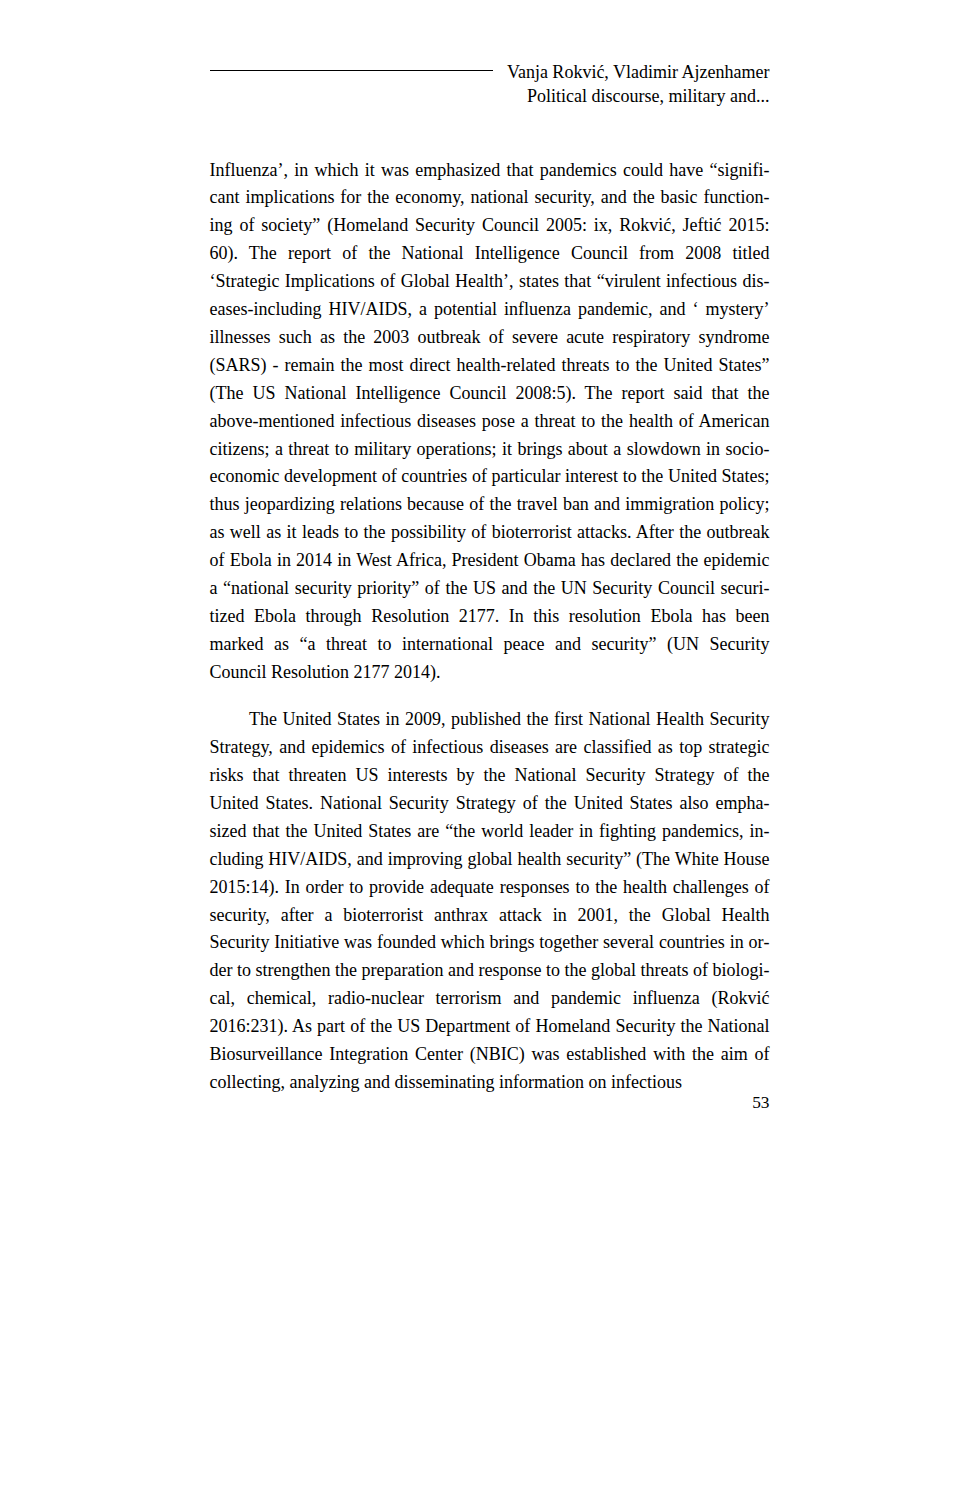Vanja Rokvić, Vladimir Ajzenhamer
Political discourse, military and...
Influenza’, in which it was emphasized that pandemics could have “significant implications for the economy, national security, and the basic functioning of society” (Homeland Security Council 2005: ix, Rokvić, Jeftić 2015: 60). The report of the National Intelligence Council from 2008 titled ‘Strategic Implications of Global Health’, states that “virulent infectious diseases-including HIV/AIDS, a potential influenza pandemic, and ‘ mystery’ illnesses such as the 2003 outbreak of severe acute respiratory syndrome (SARS) - remain the most direct health-related threats to the United States” (The US National Intelligence Council 2008:5). The report said that the above-mentioned infectious diseases pose a threat to the health of American citizens; a threat to military operations; it brings about a slowdown in socio-economic development of countries of particular interest to the United States; thus jeopardizing relations because of the travel ban and immigration policy; as well as it leads to the possibility of bioterrorist attacks. After the outbreak of Ebola in 2014 in West Africa, President Obama has declared the epidemic a “national security priority” of the US and the UN Security Council securitized Ebola through Resolution 2177. In this resolution Ebola has been marked as “a threat to international peace and security” (UN Security Council Resolution 2177 2014).
The United States in 2009, published the first National Health Security Strategy, and epidemics of infectious diseases are classified as top strategic risks that threaten US interests by the National Security Strategy of the United States. National Security Strategy of the United States also emphasized that the United States are “the world leader in fighting pandemics, including HIV/AIDS, and improving global health security” (The White House 2015:14). In order to provide adequate responses to the health challenges of security, after a bioterrorist anthrax attack in 2001, the Global Health Security Initiative was founded which brings together several countries in order to strengthen the preparation and response to the global threats of biological, chemical, radio-nuclear terrorism and pandemic influenza (Rokvić 2016:231). As part of the US Department of Homeland Security the National Biosurveillance Integration Center (NBIC) was established with the aim of collecting, analyzing and disseminating information on infectious
53